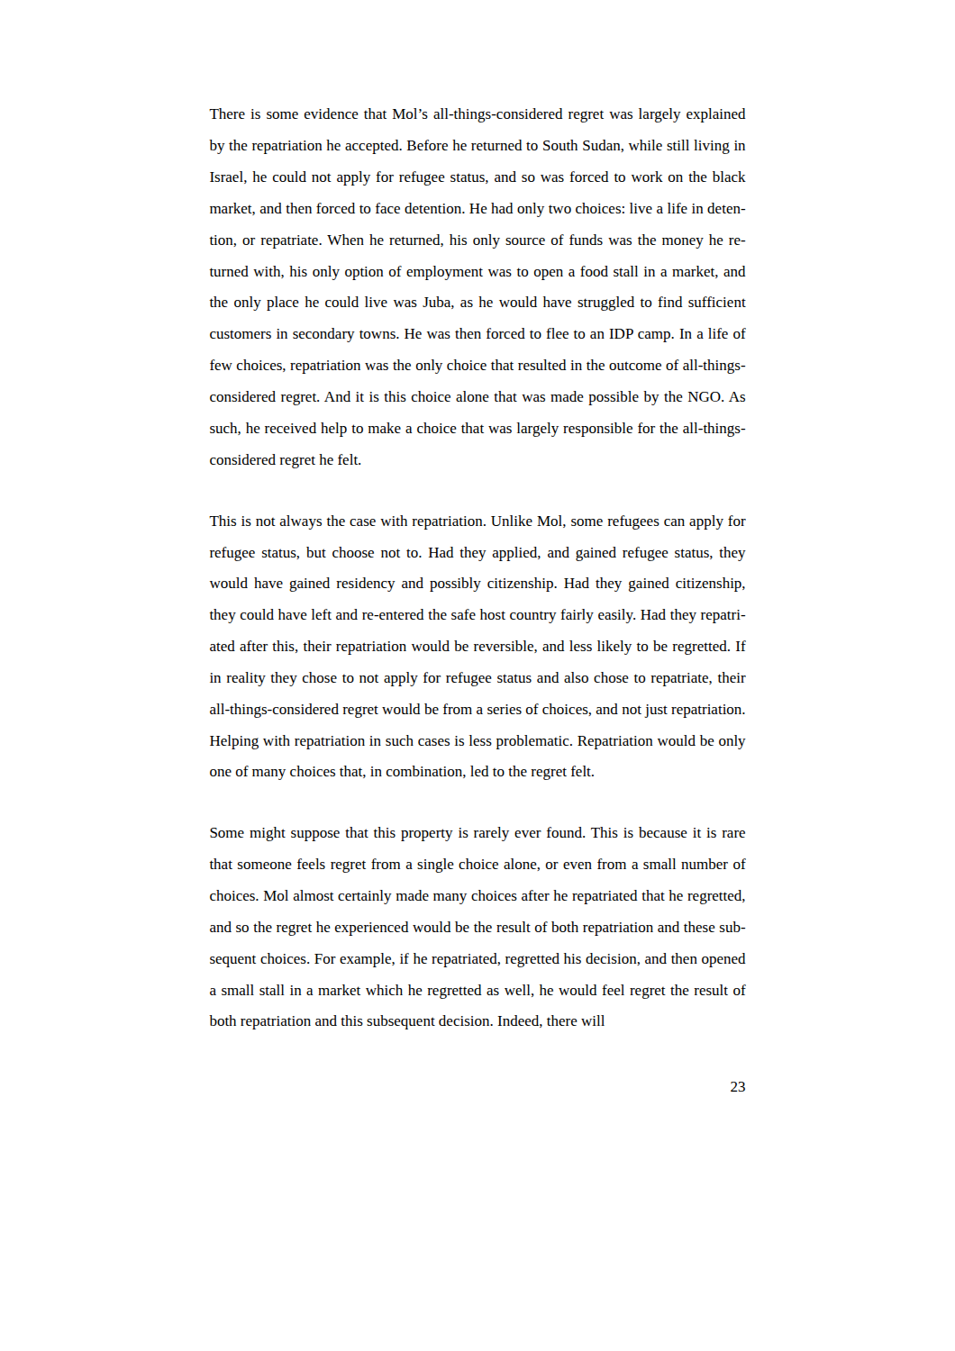There is some evidence that Mol’s all-things-considered regret was largely explained by the repatriation he accepted. Before he returned to South Sudan, while still living in Israel, he could not apply for refugee status, and so was forced to work on the black market, and then forced to face detention. He had only two choices: live a life in detention, or repatriate. When he returned, his only source of funds was the money he returned with, his only option of employment was to open a food stall in a market, and the only place he could live was Juba, as he would have struggled to find sufficient customers in secondary towns. He was then forced to flee to an IDP camp. In a life of few choices, repatriation was the only choice that resulted in the outcome of all-things-considered regret. And it is this choice alone that was made possible by the NGO. As such, he received help to make a choice that was largely responsible for the all-things-considered regret he felt.
This is not always the case with repatriation. Unlike Mol, some refugees can apply for refugee status, but choose not to. Had they applied, and gained refugee status, they would have gained residency and possibly citizenship. Had they gained citizenship, they could have left and re-entered the safe host country fairly easily. Had they repatriated after this, their repatriation would be reversible, and less likely to be regretted. If in reality they chose to not apply for refugee status and also chose to repatriate, their all-things-considered regret would be from a series of choices, and not just repatriation. Helping with repatriation in such cases is less problematic. Repatriation would be only one of many choices that, in combination, led to the regret felt.
Some might suppose that this property is rarely ever found. This is because it is rare that someone feels regret from a single choice alone, or even from a small number of choices. Mol almost certainly made many choices after he repatriated that he regretted, and so the regret he experienced would be the result of both repatriation and these subsequent choices. For example, if he repatriated, regretted his decision, and then opened a small stall in a market which he regretted as well, he would feel regret the result of both repatriation and this subsequent decision. Indeed, there will
23